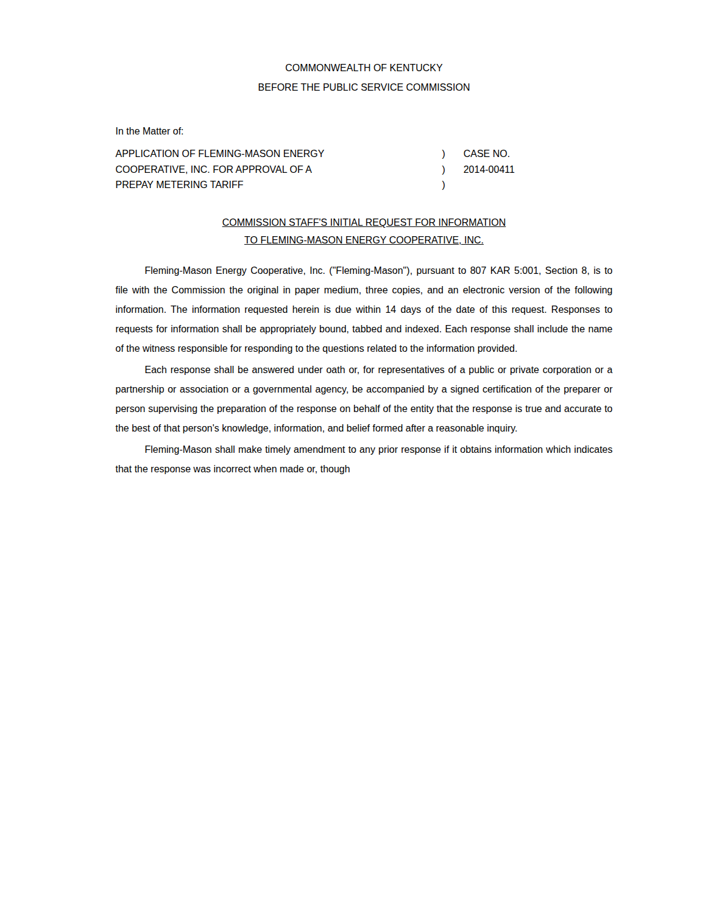COMMONWEALTH OF KENTUCKY
BEFORE THE PUBLIC SERVICE COMMISSION
In the Matter of:
| APPLICATION OF FLEMING-MASON ENERGY | ) | CASE NO. |
| COOPERATIVE, INC. FOR APPROVAL OF A | ) | 2014-00411 |
| PREPAY METERING TARIFF | ) | |
COMMISSION STAFF'S INITIAL REQUEST FOR INFORMATION
TO FLEMING-MASON ENERGY COOPERATIVE, INC.
Fleming-Mason Energy Cooperative, Inc. ("Fleming-Mason"), pursuant to 807 KAR 5:001, Section 8, is to file with the Commission the original in paper medium, three copies, and an electronic version of the following information. The information requested herein is due within 14 days of the date of this request. Responses to requests for information shall be appropriately bound, tabbed and indexed. Each response shall include the name of the witness responsible for responding to the questions related to the information provided.
Each response shall be answered under oath or, for representatives of a public or private corporation or a partnership or association or a governmental agency, be accompanied by a signed certification of the preparer or person supervising the preparation of the response on behalf of the entity that the response is true and accurate to the best of that person's knowledge, information, and belief formed after a reasonable inquiry.
Fleming-Mason shall make timely amendment to any prior response if it obtains information which indicates that the response was incorrect when made or, though